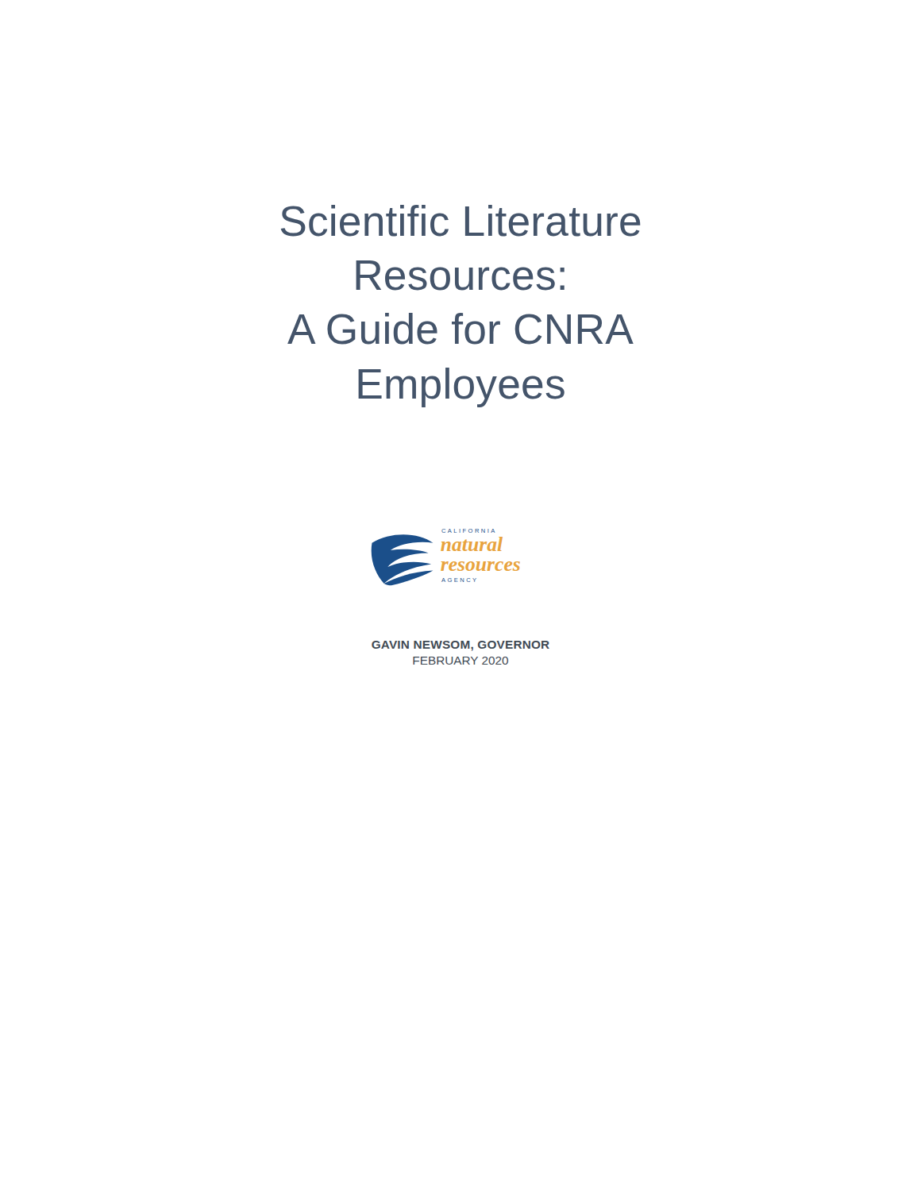Scientific Literature Resources: A Guide for CNRA Employees
CALIFORNIA natural resources AGENCY
GAVIN NEWSOM, GOVERNOR
FEBRUARY 2020